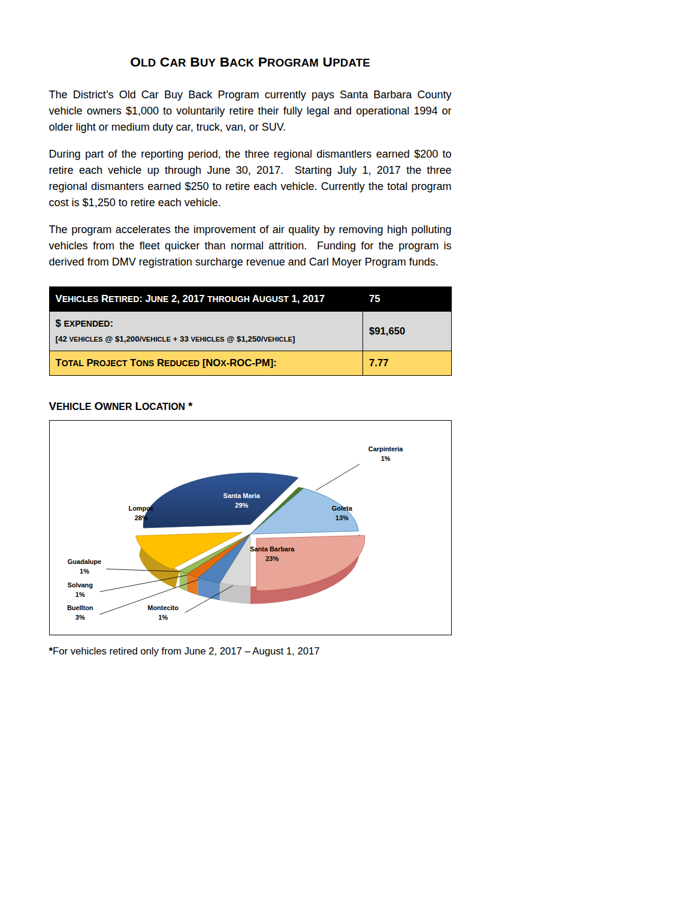OLD CAR BUY BACK PROGRAM UPDATE
The District’s Old Car Buy Back Program currently pays Santa Barbara County vehicle owners $1,000 to voluntarily retire their fully legal and operational 1994 or older light or medium duty car, truck, van, or SUV.
During part of the reporting period, the three regional dismantlers earned $200 to retire each vehicle up through June 30, 2017. Starting July 1, 2017 the three regional dismanters earned $250 to retire each vehicle. Currently the total program cost is $1,250 to retire each vehicle.
The program accelerates the improvement of air quality by removing high polluting vehicles from the fleet quicker than normal attrition. Funding for the program is derived from DMV registration surcharge revenue and Carl Moyer Program funds.
| V EHICLES R ETIRED : J UNE 2, 2017 THROUGH A UGUST 1, 2017 | 75 |
| $ EXPENDED : [42 VEHICLES @ $1,200/ VEHICLE + 33 VEHICLES @ $1,250/ VEHICLE ] | $91,650 |
| T OTAL P ROJECT T ONS R EDUCED [NO X -ROC-PM]: | 7.77 |
VEHICLE OWNER LOCATION *
Santa Maria 29% Carpinteria 1% Goleta 13% Santa Barbara 23% Lompoc 28% Guadalupe 1% Solvang 1% Buellton 3% Montecito 1%
*For vehicles retired only from June 2, 2017 – August 1, 2017